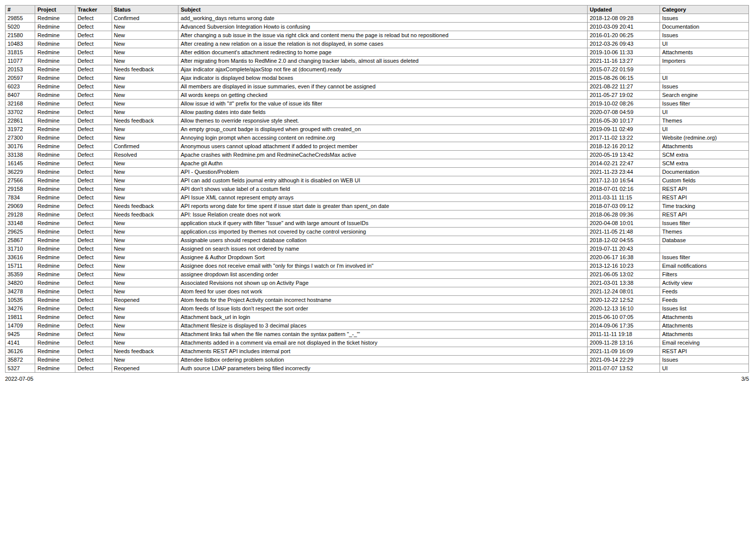| # | Project | Tracker | Status | Subject | Updated | Category |
| --- | --- | --- | --- | --- | --- | --- |
| 29855 | Redmine | Defect | Confirmed | add_working_days returns wrong date | 2018-12-08 09:28 | Issues |
| 5020 | Redmine | Defect | New | Advanced Subversion Integration Howto is confusing | 2010-03-09 20:41 | Documentation |
| 21580 | Redmine | Defect | New | After changing a sub issue in the issue via right click and content menu the page is reload but no repositioned | 2016-01-20 06:25 | Issues |
| 10483 | Redmine | Defect | New | After creating a new relation on a issue the relation is not displayed, in some cases | 2012-03-26 09:43 | UI |
| 31815 | Redmine | Defect | New | After edition document's attachment redirecting to home page | 2019-10-06 11:33 | Attachments |
| 11077 | Redmine | Defect | New | After migrating from Mantis to RedMine 2.0 and changing tracker labels, almost all issues deleted | 2021-11-16 13:27 | Importers |
| 20153 | Redmine | Defect | Needs feedback | Ajax indicator ajaxComplete/ajaxStop not fire at (document).ready | 2015-07-22 01:59 | |
| 20597 | Redmine | Defect | New | Ajax indicator is displayed below modal boxes | 2015-08-26 06:15 | UI |
| 6023 | Redmine | Defect | New | All members are displayed in issue summaries, even if they cannot be assigned | 2021-08-22 11:27 | Issues |
| 8407 | Redmine | Defect | New | All words keeps on getting checked | 2011-05-27 19:02 | Search engine |
| 32168 | Redmine | Defect | New | Allow issue id with "#" prefix for the value of issue ids filter | 2019-10-02 08:26 | Issues filter |
| 33702 | Redmine | Defect | New | Allow pasting dates into date fields | 2020-07-08 04:59 | UI |
| 22861 | Redmine | Defect | Needs feedback | Allow themes to override responsive style sheet. | 2016-05-30 10:17 | Themes |
| 31972 | Redmine | Defect | New | An empty group_count badge is displayed when grouped with created_on | 2019-09-11 02:49 | UI |
| 27300 | Redmine | Defect | New | Annoying login prompt when accessing content on redmine.org | 2017-11-02 13:22 | Website (redmine.org) |
| 30176 | Redmine | Defect | Confirmed | Anonymous users cannot upload attachment if added to project member | 2018-12-16 20:12 | Attachments |
| 33138 | Redmine | Defect | Resolved | Apache crashes with Redmine.pm and RedmineCacheCredsMax active | 2020-05-19 13:42 | SCM extra |
| 16145 | Redmine | Defect | New | Apache git Authn | 2014-02-21 22:47 | SCM extra |
| 36229 | Redmine | Defect | New | API - Question/Problem | 2021-11-23 23:44 | Documentation |
| 27566 | Redmine | Defect | New | API can add custom fields journal entry although it is disabled on WEB UI | 2017-12-10 16:54 | Custom fields |
| 29158 | Redmine | Defect | New | API don't shows value label of a costum field | 2018-07-01 02:16 | REST API |
| 7834 | Redmine | Defect | New | API Issue XML cannot represent empty arrays | 2011-03-11 11:15 | REST API |
| 29069 | Redmine | Defect | Needs feedback | API reports wrong date for time spent if issue start date is greater than spent_on date | 2018-07-03 09:12 | Time tracking |
| 29128 | Redmine | Defect | Needs feedback | API: Issue Relation create does not work | 2018-06-28 09:36 | REST API |
| 33148 | Redmine | Defect | New | application stuck if query with filter "Issue" and with large amount of IssueIDs | 2020-04-08 10:01 | Issues filter |
| 29625 | Redmine | Defect | New | application.css imported by themes not covered by cache control versioning | 2021-11-05 21:48 | Themes |
| 25867 | Redmine | Defect | New | Assignable users should respect database collation | 2018-12-02 04:55 | Database |
| 31710 | Redmine | Defect | New | Assigned on search issues not ordered by name | 2019-07-11 20:43 | |
| 33616 | Redmine | Defect | New | Assignee & Author Dropdown Sort | 2020-06-17 16:38 | Issues filter |
| 15711 | Redmine | Defect | New | Assignee does not receive email with "only for things I watch or I'm involved in" | 2013-12-16 10:23 | Email notifications |
| 35359 | Redmine | Defect | New | assignee dropdown list ascending order | 2021-06-05 13:02 | Filters |
| 34820 | Redmine | Defect | New | Associated Revisions not shown up on Activity Page | 2021-03-01 13:38 | Activity view |
| 34278 | Redmine | Defect | New | Atom feed for user does not work | 2021-12-24 08:01 | Feeds |
| 10535 | Redmine | Defect | Reopened | Atom feeds for the Project Activity contain incorrect hostname | 2020-12-22 12:52 | Feeds |
| 34276 | Redmine | Defect | New | Atom feeds of Issue lists don't respect the sort order | 2020-12-13 16:10 | Issues list |
| 19811 | Redmine | Defect | New | Attachment back_url in login | 2015-06-10 07:05 | Attachments |
| 14709 | Redmine | Defect | New | Attachment filesize is displayed to 3 decimal places | 2014-09-06 17:35 | Attachments |
| 9425 | Redmine | Defect | New | Attachment links fail when the file names contain the syntax pattern "_-_"' | 2011-11-11 19:18 | Attachments |
| 4141 | Redmine | Defect | New | Attachments added in a comment via email are not displayed in the ticket history | 2009-11-28 13:16 | Email receiving |
| 36126 | Redmine | Defect | Needs feedback | Attachments REST API includes internal port | 2021-11-09 16:09 | REST API |
| 35872 | Redmine | Defect | New | Attendee listbox ordering problem solution | 2021-09-14 22:29 | Issues |
| 5327 | Redmine | Defect | Reopened | Auth source LDAP parameters being filled incorrectly | 2011-07-07 13:52 | UI |
2022-07-05 3/5